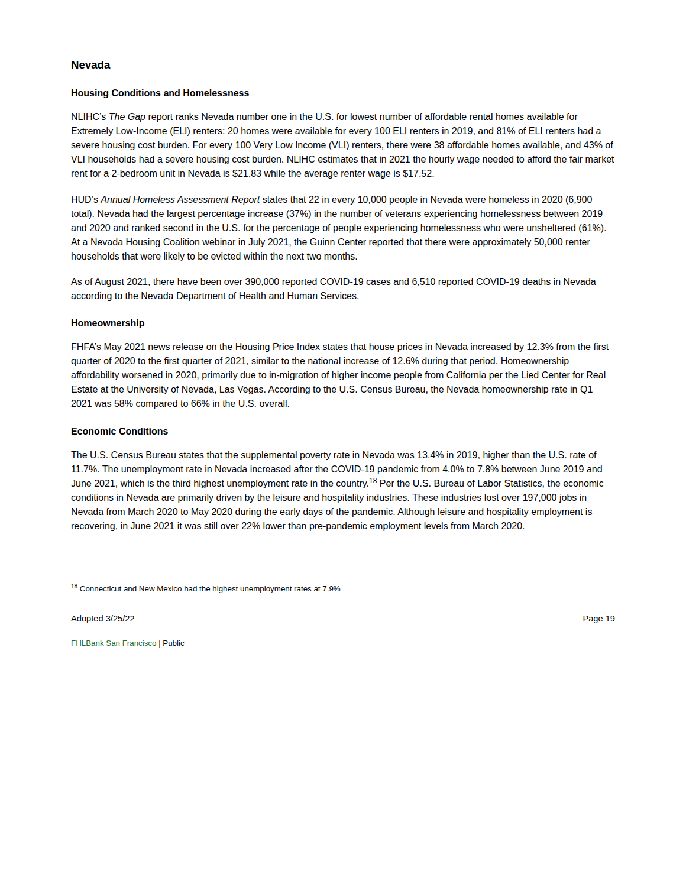Nevada
Housing Conditions and Homelessness
NLIHC’s The Gap report ranks Nevada number one in the U.S. for lowest number of affordable rental homes available for Extremely Low-Income (ELI) renters: 20 homes were available for every 100 ELI renters in 2019, and 81% of ELI renters had a severe housing cost burden. For every 100 Very Low Income (VLI) renters, there were 38 affordable homes available, and 43% of VLI households had a severe housing cost burden. NLIHC estimates that in 2021 the hourly wage needed to afford the fair market rent for a 2-bedroom unit in Nevada is $21.83 while the average renter wage is $17.52.
HUD’s Annual Homeless Assessment Report states that 22 in every 10,000 people in Nevada were homeless in 2020 (6,900 total). Nevada had the largest percentage increase (37%) in the number of veterans experiencing homelessness between 2019 and 2020 and ranked second in the U.S. for the percentage of people experiencing homelessness who were unsheltered (61%). At a Nevada Housing Coalition webinar in July 2021, the Guinn Center reported that there were approximately 50,000 renter households that were likely to be evicted within the next two months.
As of August 2021, there have been over 390,000 reported COVID-19 cases and 6,510 reported COVID-19 deaths in Nevada according to the Nevada Department of Health and Human Services.
Homeownership
FHFA’s May 2021 news release on the Housing Price Index states that house prices in Nevada increased by 12.3% from the first quarter of 2020 to the first quarter of 2021, similar to the national increase of 12.6% during that period. Homeownership affordability worsened in 2020, primarily due to in-migration of higher income people from California per the Lied Center for Real Estate at the University of Nevada, Las Vegas. According to the U.S. Census Bureau, the Nevada homeownership rate in Q1 2021 was 58% compared to 66% in the U.S. overall.
Economic Conditions
The U.S. Census Bureau states that the supplemental poverty rate in Nevada was 13.4% in 2019, higher than the U.S. rate of 11.7%. The unemployment rate in Nevada increased after the COVID-19 pandemic from 4.0% to 7.8% between June 2019 and June 2021, which is the third highest unemployment rate in the country.18 Per the U.S. Bureau of Labor Statistics, the economic conditions in Nevada are primarily driven by the leisure and hospitality industries. These industries lost over 197,000 jobs in Nevada from March 2020 to May 2020 during the early days of the pandemic. Although leisure and hospitality employment is recovering, in June 2021 it was still over 22% lower than pre-pandemic employment levels from March 2020.
18 Connecticut and New Mexico had the highest unemployment rates at 7.9%
Adopted 3/25/22 Page 19
FHLBank San Francisco | Public